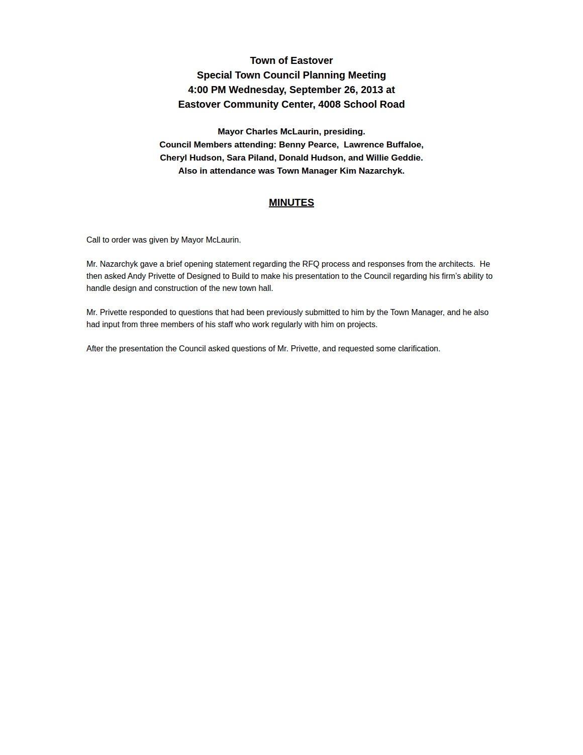Town of Eastover
Special Town Council Planning Meeting
4:00 PM Wednesday, September 26, 2013 at
Eastover Community Center, 4008 School Road
Mayor Charles McLaurin, presiding.
Council Members attending: Benny Pearce, Lawrence Buffaloe,
Cheryl Hudson, Sara Piland, Donald Hudson, and Willie Geddie.
Also in attendance was Town Manager Kim Nazarchyk.
MINUTES
Call to order was given by Mayor McLaurin.
Mr. Nazarchyk gave a brief opening statement regarding the RFQ process and responses from the architects. He then asked Andy Privette of Designed to Build to make his presentation to the Council regarding his firm’s ability to handle design and construction of the new town hall.
Mr. Privette responded to questions that had been previously submitted to him by the Town Manager, and he also had input from three members of his staff who work regularly with him on projects.
After the presentation the Council asked questions of Mr. Privette, and requested some clarification.